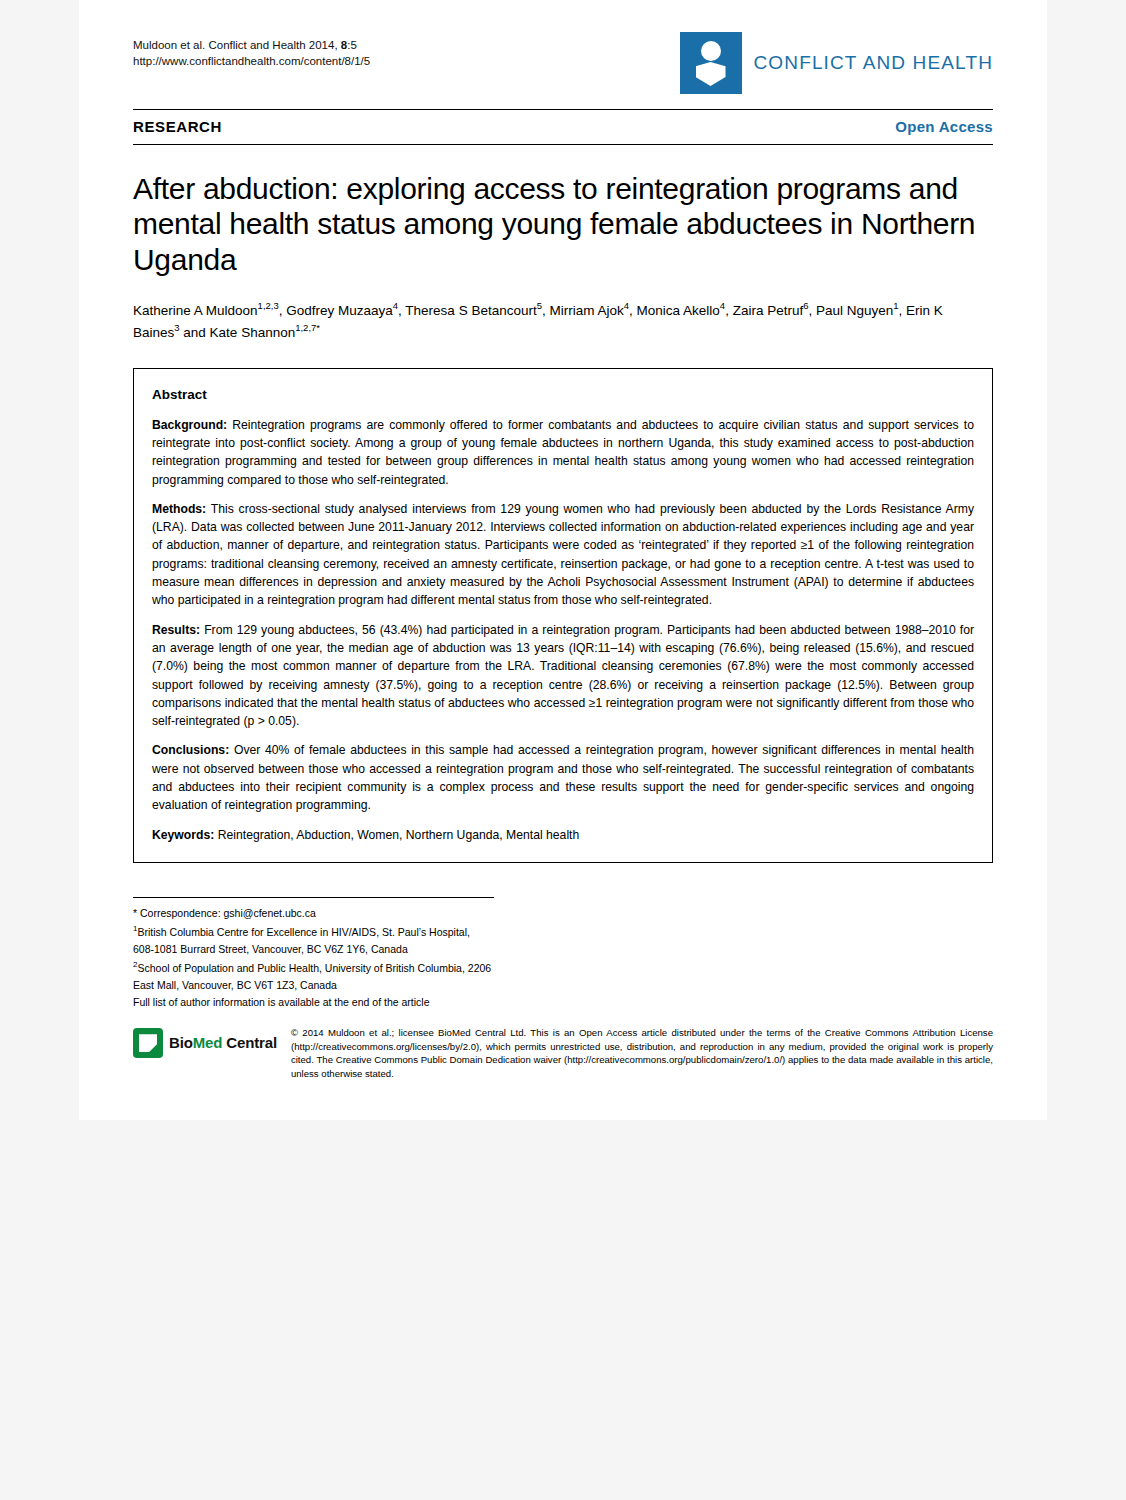Muldoon et al. Conflict and Health 2014, 8:5
http://www.conflictandhealth.com/content/8/1/5
CONFLICT AND HEALTH
RESEARCH Open Access
After abduction: exploring access to reintegration programs and mental health status among young female abductees in Northern Uganda
Katherine A Muldoon1,2,3, Godfrey Muzaaya4, Theresa S Betancourt5, Mirriam Ajok4, Monica Akello4, Zaira Petruf6, Paul Nguyen1, Erin K Baines3 and Kate Shannon1,2,7*
Abstract
Background: Reintegration programs are commonly offered to former combatants and abductees to acquire civilian status and support services to reintegrate into post-conflict society. Among a group of young female abductees in northern Uganda, this study examined access to post-abduction reintegration programming and tested for between group differences in mental health status among young women who had accessed reintegration programming compared to those who self-reintegrated.
Methods: This cross-sectional study analysed interviews from 129 young women who had previously been abducted by the Lords Resistance Army (LRA). Data was collected between June 2011-January 2012. Interviews collected information on abduction-related experiences including age and year of abduction, manner of departure, and reintegration status. Participants were coded as ‘reintegrated’ if they reported ≥1 of the following reintegration programs: traditional cleansing ceremony, received an amnesty certificate, reinsertion package, or had gone to a reception centre. A t-test was used to measure mean differences in depression and anxiety measured by the Acholi Psychosocial Assessment Instrument (APAI) to determine if abductees who participated in a reintegration program had different mental status from those who self-reintegrated.
Results: From 129 young abductees, 56 (43.4%) had participated in a reintegration program. Participants had been abducted between 1988–2010 for an average length of one year, the median age of abduction was 13 years (IQR:11–14) with escaping (76.6%), being released (15.6%), and rescued (7.0%) being the most common manner of departure from the LRA. Traditional cleansing ceremonies (67.8%) were the most commonly accessed support followed by receiving amnesty (37.5%), going to a reception centre (28.6%) or receiving a reinsertion package (12.5%). Between group comparisons indicated that the mental health status of abductees who accessed ≥1 reintegration program were not significantly different from those who self-reintegrated (p > 0.05).
Conclusions: Over 40% of female abductees in this sample had accessed a reintegration program, however significant differences in mental health were not observed between those who accessed a reintegration program and those who self-reintegrated. The successful reintegration of combatants and abductees into their recipient community is a complex process and these results support the need for gender-specific services and ongoing evaluation of reintegration programming.
Keywords: Reintegration, Abduction, Women, Northern Uganda, Mental health
* Correspondence: gshi@cfenet.ubc.ca
1British Columbia Centre for Excellence in HIV/AIDS, St. Paul’s Hospital,
608-1081 Burrard Street, Vancouver, BC V6Z 1Y6, Canada
2School of Population and Public Health, University of British Columbia, 2206
East Mall, Vancouver, BC V6T 1Z3, Canada
Full list of author information is available at the end of the article
BioMed Central
© 2014 Muldoon et al.; licensee BioMed Central Ltd. This is an Open Access article distributed under the terms of the Creative Commons Attribution License (http://creativecommons.org/licenses/by/2.0), which permits unrestricted use, distribution, and reproduction in any medium, provided the original work is properly cited. The Creative Commons Public Domain Dedication waiver (http://creativecommons.org/publicdomain/zero/1.0/) applies to the data made available in this article, unless otherwise stated.